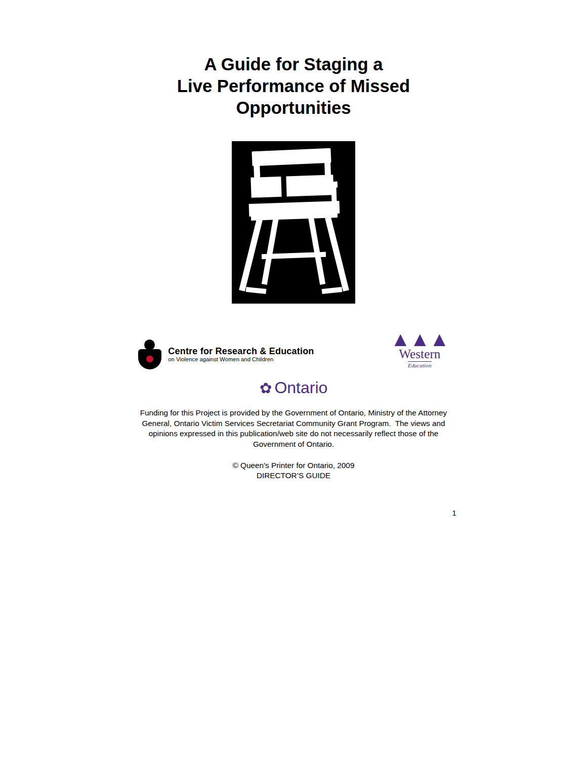A Guide for Staging a
Live Performance of Missed
Opportunities
Centre for Research & Education
on Violence against Women and Children
▲▲▲
Western
Education
✿ Ontario
Funding for this Project is provided by the Government of Ontario, Ministry of the Attorney General, Ontario Victim Services Secretariat Community Grant Program. The views and opinions expressed in this publication/web site do not necessarily reflect those of the Government of Ontario.
© Queen's Printer for Ontario, 2009
DIRECTOR’S GUIDE
1